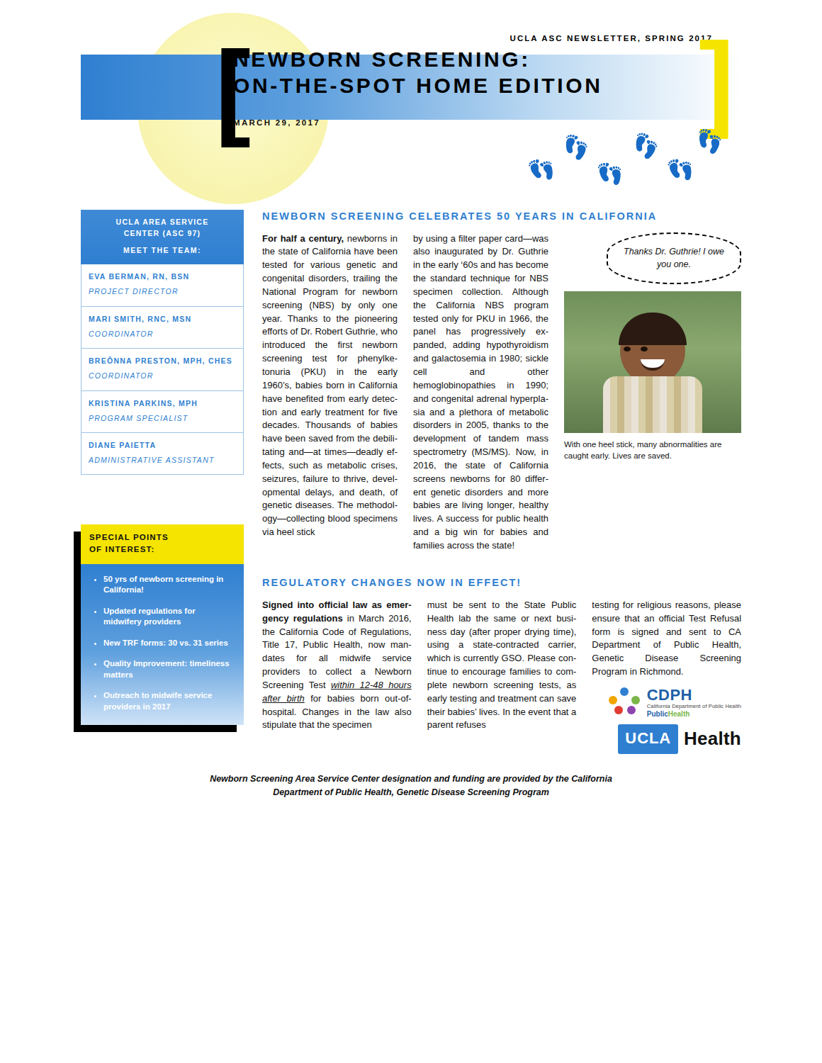UCLA ASC NEWSLETTER, SPRING 2017
[ ]
Newborn Screening:
On-the-Spot Home Edition
MARCH 29, 2017
👣 👣 👣 👣 👣 👣
UCLA AREA SERVICE
CENTER (ASC 97) MEET THE TEAM:
Eva Berman, RN, BSN
Project Director
Mari Smith, RNC, MSN
Coordinator
Breônna Preston, MPH, CHES
Coordinator
Kristina Parkins, MPH
Program Specialist
Diane Paietta
Administrative Assistant
SPECIAL POINTS
OF INTEREST:
50 yrs of newborn screening in California!
Updated regulations for midwifery providers
New TRF forms: 30 vs. 31 series
Quality Improvement: timeliness matters
Outreach to midwife service providers in 2017
Newborn Screening Celebrates 50 Years in California
For half a century, newborns in the state of California have been tested for various genetic and congenital disorders, trailing the National Program for newborn screening (NBS) by only one year. Thanks to the pioneering efforts of Dr. Robert Guthrie, who introduced the first newborn screening test for phenylketonuria (PKU) in the early 1960’s, babies born in California have benefited from early detection and early treatment for five decades. Thousands of babies have been saved from the debilitating and—at times—deadly effects, such as metabolic crises, seizures, failure to thrive, developmental delays, and death, of genetic diseases. The methodology—collecting blood specimens via heel stick
by using a filter paper card—was also inaugurated by Dr. Guthrie in the early ‘60s and has become the standard technique for NBS specimen collection. Although the California NBS program tested only for PKU in 1966, the panel has progressively expanded, adding hypothyroidism and galactosemia in 1980; sickle cell and other hemoglobinopathies in 1990; and congenital adrenal hyperplasia and a plethora of metabolic disorders in 2005, thanks to the development of tandem mass spectrometry (MS/MS). Now, in 2016, the state of California screens newborns for 80 different genetic disorders and more babies are living longer, healthy lives. A success for public health and a big win for babies and families across the state!
Thanks Dr. Guthrie! I owe you one.
With one heel stick, many abnormalities are caught early. Lives are saved.
Regulatory Changes Now in Effect!
Signed into official law as emergency regulations in March 2016, the California Code of Regulations, Title 17, Public Health, now mandates for all midwife service providers to collect a Newborn Screening Test within 12-48 hours after birth for babies born out-of-hospital. Changes in the law also stipulate that the specimen
must be sent to the State Public Health lab the same or next business day (after proper drying time), using a state-contracted carrier, which is currently GSO. Please continue to encourage families to complete newborn screening tests, as early testing and treatment can save their babies’ lives. In the event that a parent refuses
testing for religious reasons, please ensure that an official Test Refusal form is signed and sent to CA Department of Public Health, Genetic Disease Screening Program in Richmond.
CDPH
California Department of Public Health
PublicHealth
UCLA Health
Newborn Screening Area Service Center designation and funding are provided by the California
Department of Public Health, Genetic Disease Screening Program